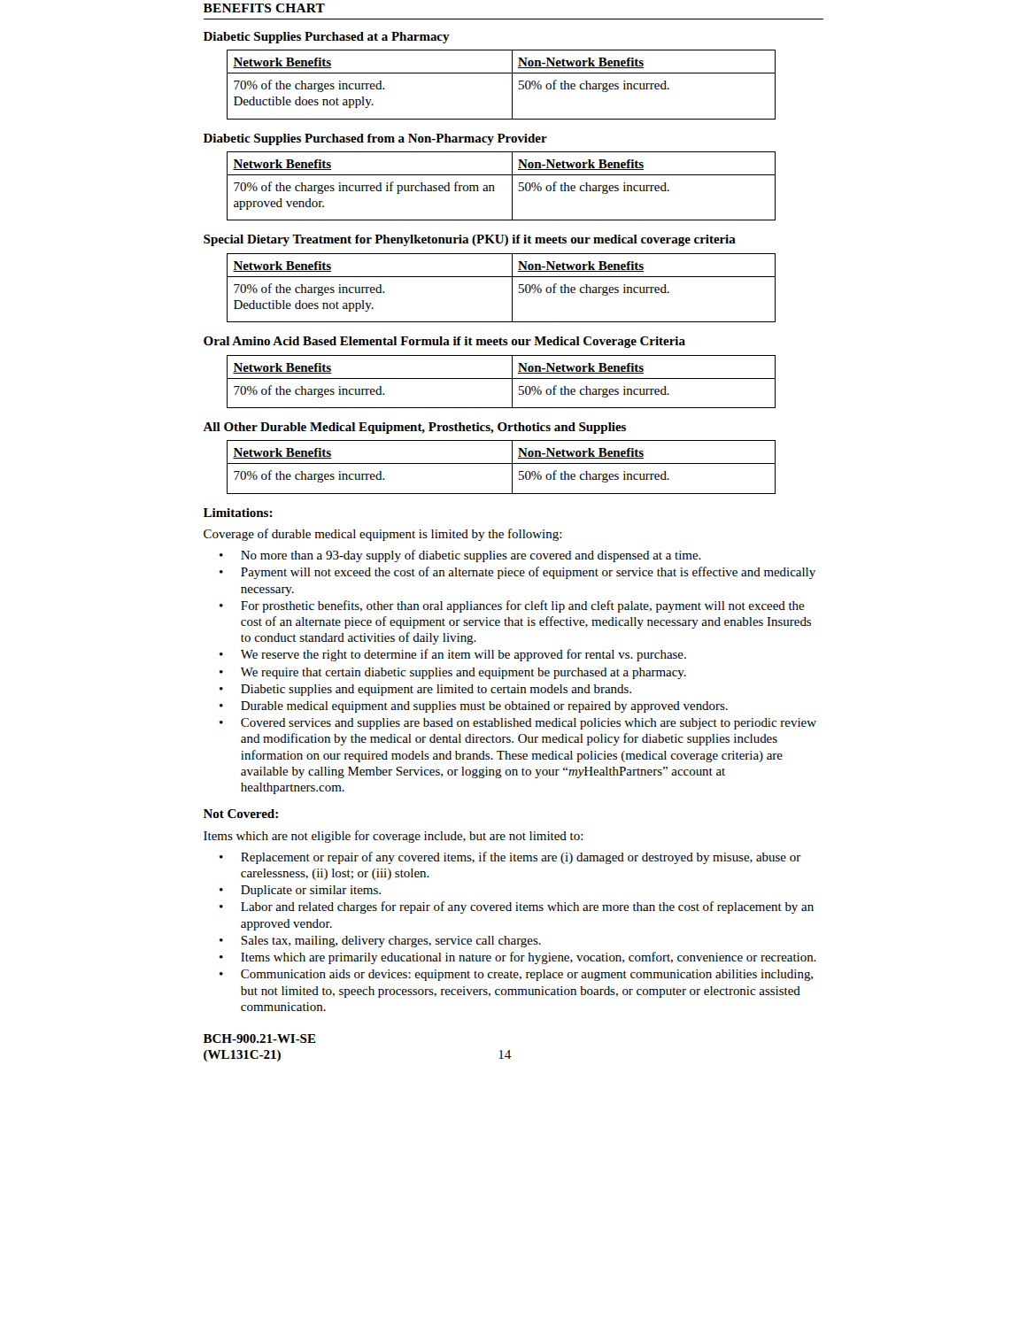BENEFITS CHART
Diabetic Supplies Purchased at a Pharmacy
| Network Benefits | Non-Network Benefits |
| --- | --- |
| 70% of the charges incurred. Deductible does not apply. | 50% of the charges incurred. |
Diabetic Supplies Purchased from a Non-Pharmacy Provider
| Network Benefits | Non-Network Benefits |
| --- | --- |
| 70% of the charges incurred if purchased from an approved vendor. | 50% of the charges incurred. |
Special Dietary Treatment for Phenylketonuria (PKU) if it meets our medical coverage criteria
| Network Benefits | Non-Network Benefits |
| --- | --- |
| 70% of the charges incurred. Deductible does not apply. | 50% of the charges incurred. |
Oral Amino Acid Based Elemental Formula if it meets our Medical Coverage Criteria
| Network Benefits | Non-Network Benefits |
| --- | --- |
| 70% of the charges incurred. | 50% of the charges incurred. |
All Other Durable Medical Equipment, Prosthetics, Orthotics and Supplies
| Network Benefits | Non-Network Benefits |
| --- | --- |
| 70% of the charges incurred. | 50% of the charges incurred. |
Limitations:
Coverage of durable medical equipment is limited by the following:
No more than a 93-day supply of diabetic supplies are covered and dispensed at a time.
Payment will not exceed the cost of an alternate piece of equipment or service that is effective and medically necessary.
For prosthetic benefits, other than oral appliances for cleft lip and cleft palate, payment will not exceed the cost of an alternate piece of equipment or service that is effective, medically necessary and enables Insureds to conduct standard activities of daily living.
We reserve the right to determine if an item will be approved for rental vs. purchase.
We require that certain diabetic supplies and equipment be purchased at a pharmacy.
Diabetic supplies and equipment are limited to certain models and brands.
Durable medical equipment and supplies must be obtained or repaired by approved vendors.
Covered services and supplies are based on established medical policies which are subject to periodic review and modification by the medical or dental directors. Our medical policy for diabetic supplies includes information on our required models and brands. These medical policies (medical coverage criteria) are available by calling Member Services, or logging on to your “my HealthPartners” account at healthpartners.com.
Not Covered:
Items which are not eligible for coverage include, but are not limited to:
Replacement or repair of any covered items, if the items are (i) damaged or destroyed by misuse, abuse or carelessness, (ii) lost; or (iii) stolen.
Duplicate or similar items.
Labor and related charges for repair of any covered items which are more than the cost of replacement by an approved vendor.
Sales tax, mailing, delivery charges, service call charges.
Items which are primarily educational in nature or for hygiene, vocation, comfort, convenience or recreation.
Communication aids or devices: equipment to create, replace or augment communication abilities including, but not limited to, speech processors, receivers, communication boards, or computer or electronic assisted communication.
BCH-900.21-WI-SE
(WL131C-21) 14